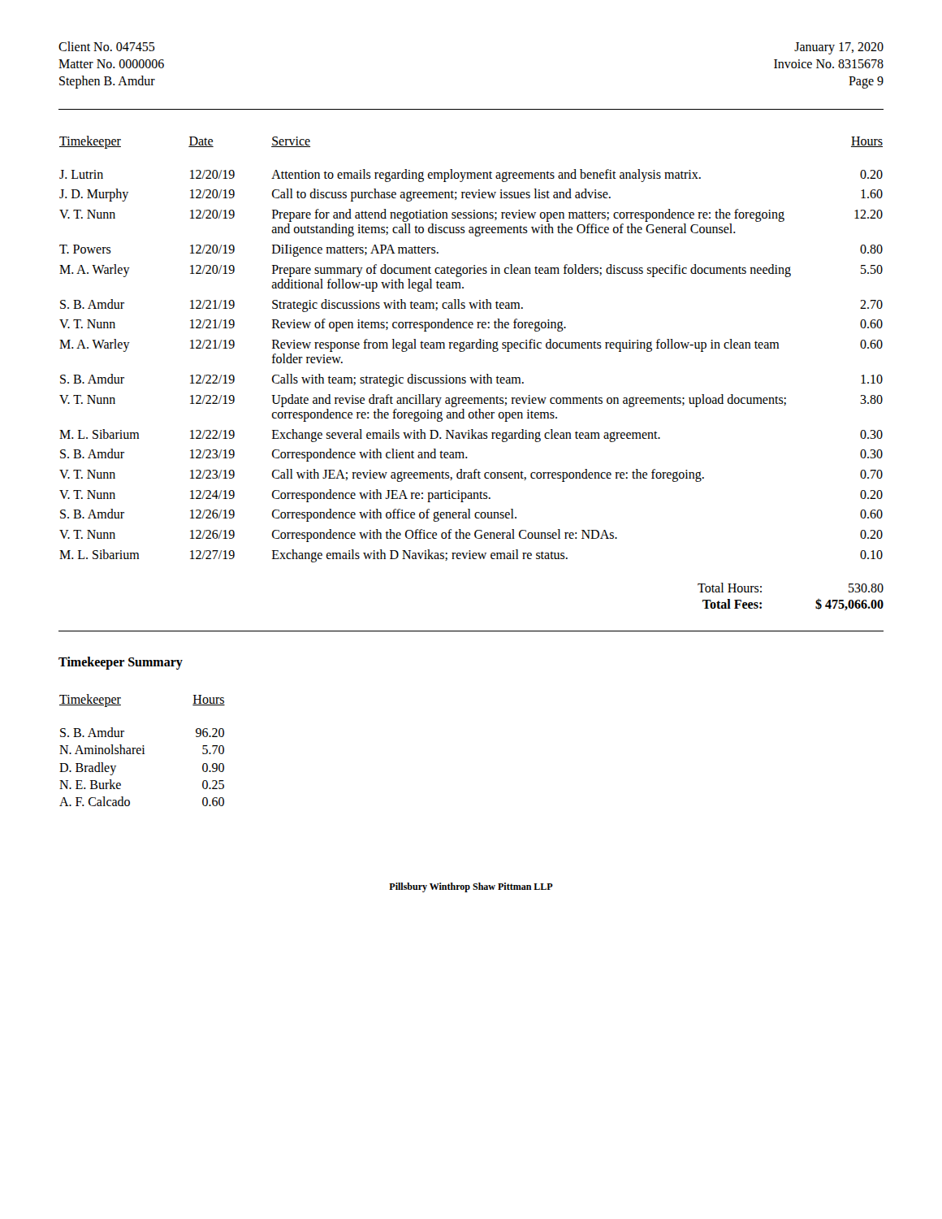Client No. 047455
Matter No. 0000006
Stephen B. Amdur
January 17, 2020
Invoice No. 8315678
Page 9
| Timekeeper | Date | Service | Hours |
| --- | --- | --- | --- |
| J. Lutrin | 12/20/19 | Attention to emails regarding employment agreements and benefit analysis matrix. | 0.20 |
| J. D. Murphy | 12/20/19 | Call to discuss purchase agreement; review issues list and advise. | 1.60 |
| V. T. Nunn | 12/20/19 | Prepare for and attend negotiation sessions; review open matters; correspondence re: the foregoing and outstanding items; call to discuss agreements with the Office of the General Counsel. | 12.20 |
| T. Powers | 12/20/19 | DiIigence matters; APA matters. | 0.80 |
| M. A. Warley | 12/20/19 | Prepare summary of document categories in clean team folders; discuss specific documents needing additional follow-up with legal team. | 5.50 |
| S. B. Amdur | 12/21/19 | Strategic discussions with team; calls with team. | 2.70 |
| V. T. Nunn | 12/21/19 | Review of open items; correspondence re: the foregoing. | 0.60 |
| M. A. Warley | 12/21/19 | Review response from legal team regarding specific documents requiring follow-up in clean team folder review. | 0.60 |
| S. B. Amdur | 12/22/19 | Calls with team; strategic discussions with team. | 1.10 |
| V. T. Nunn | 12/22/19 | Update and revise draft ancillary agreements; review comments on agreements; upload documents; correspondence re: the foregoing and other open items. | 3.80 |
| M. L. Sibarium | 12/22/19 | Exchange several emails with D. Navikas regarding clean team agreement. | 0.30 |
| S. B. Amdur | 12/23/19 | Correspondence with client and team. | 0.30 |
| V. T. Nunn | 12/23/19 | Call with JEA; review agreements, draft consent, correspondence re: the foregoing. | 0.70 |
| V. T. Nunn | 12/24/19 | Correspondence with JEA re: participants. | 0.20 |
| S. B. Amdur | 12/26/19 | Correspondence with office of general counsel. | 0.60 |
| V. T. Nunn | 12/26/19 | Correspondence with the Office of the General Counsel re: NDAs. | 0.20 |
| M. L. Sibarium | 12/27/19 | Exchange emails with D Navikas; review email re status. | 0.10 |
| Total Hours: | 530.80 |
| Total Fees: | $ 475,066.00 |
Timekeeper Summary
| Timekeeper | Hours |
| --- | --- |
| S. B. Amdur | 96.20 |
| N. Aminolsharei | 5.70 |
| D. Bradley | 0.90 |
| N. E. Burke | 0.25 |
| A. F. Calcado | 0.60 |
Pillsbury Winthrop Shaw Pittman LLP